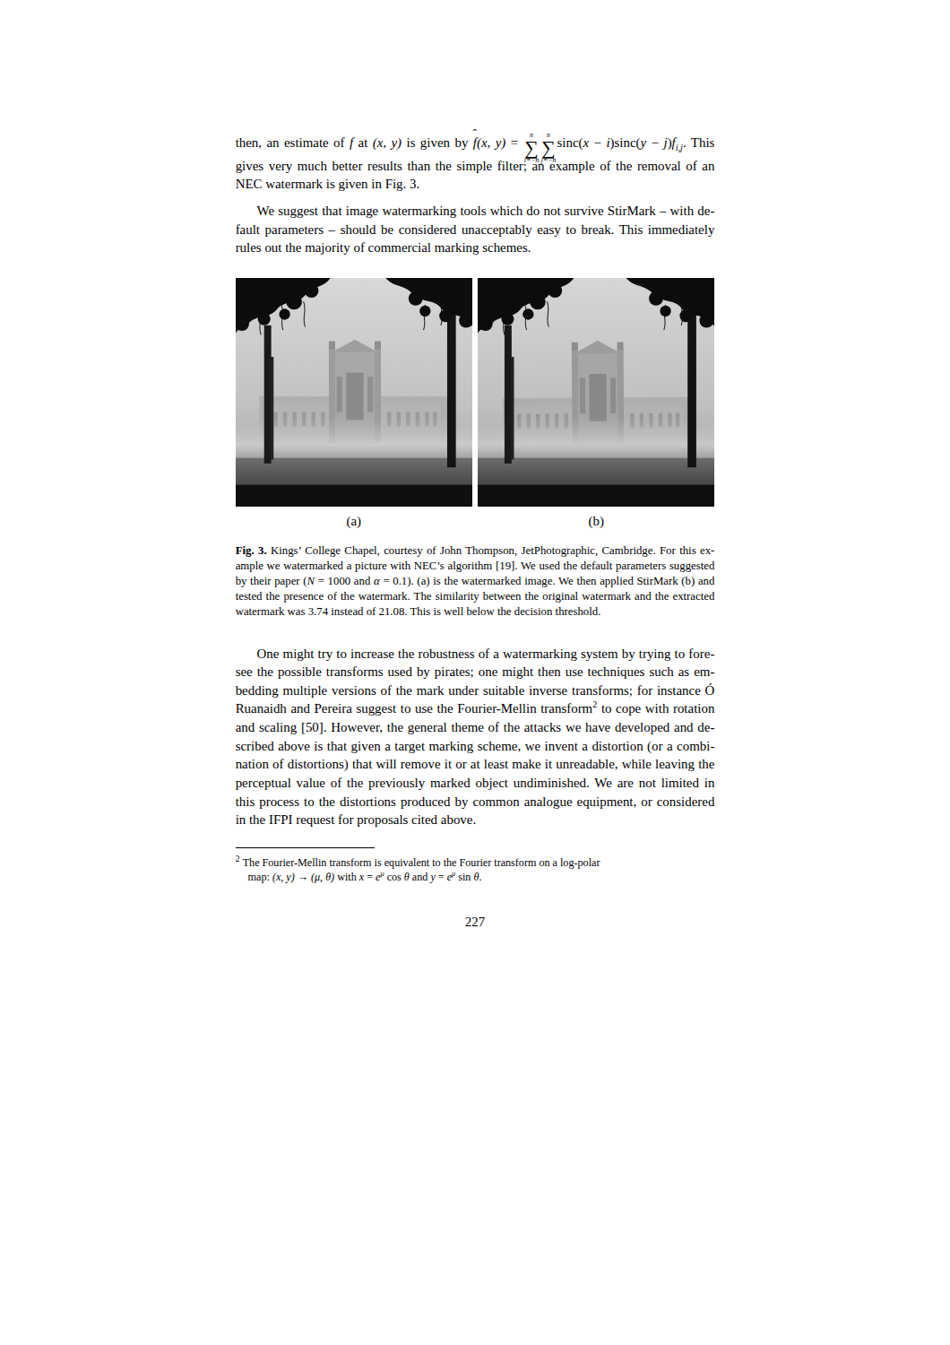then, an estimate of f at (x, y) is given by ˆf(x, y) = n∑i=−n n∑j=−n sinc(x − i)sinc(y − j)fi,j. This gives very much better results than the simple filter; an example of the removal of an NEC watermark is given in Fig. 3.
We suggest that image watermarking tools which do not survive StirMark – with default parameters – should be considered unacceptably easy to break. This immediately rules out the majority of commercial marking schemes.
(a) (b)
Fig. 3. Kings’ College Chapel, courtesy of John Thompson, JetPhotographic, Cambridge. For this example we watermarked a picture with NEC’s algorithm [19]. We used the default parameters suggested by their paper (N = 1000 and α = 0.1). (a) is the watermarked image. We then applied StirMark (b) and tested the presence of the watermark. The similarity between the original watermark and the extracted watermark was 3.74 instead of 21.08. This is well below the decision threshold.
One might try to increase the robustness of a watermarking system by trying to foresee the possible transforms used by pirates; one might then use techniques such as embedding multiple versions of the mark under suitable inverse transforms; for instance Ó Ruanaidh and Pereira suggest to use the Fourier-Mellin transform2 to cope with rotation and scaling [50]. However, the general theme of the attacks we have developed and described above is that given a target marking scheme, we invent a distortion (or a combination of distortions) that will remove it or at least make it unreadable, while leaving the perceptual value of the previously marked object undiminished. We are not limited in this process to the distortions produced by common analogue equipment, or considered in the IFPI request for proposals cited above.
2 The Fourier-Mellin transform is equivalent to the Fourier transform on a log-polar map: (x, y) → (μ, θ) with x = eμ cos θ and y = eμ sin θ.
227